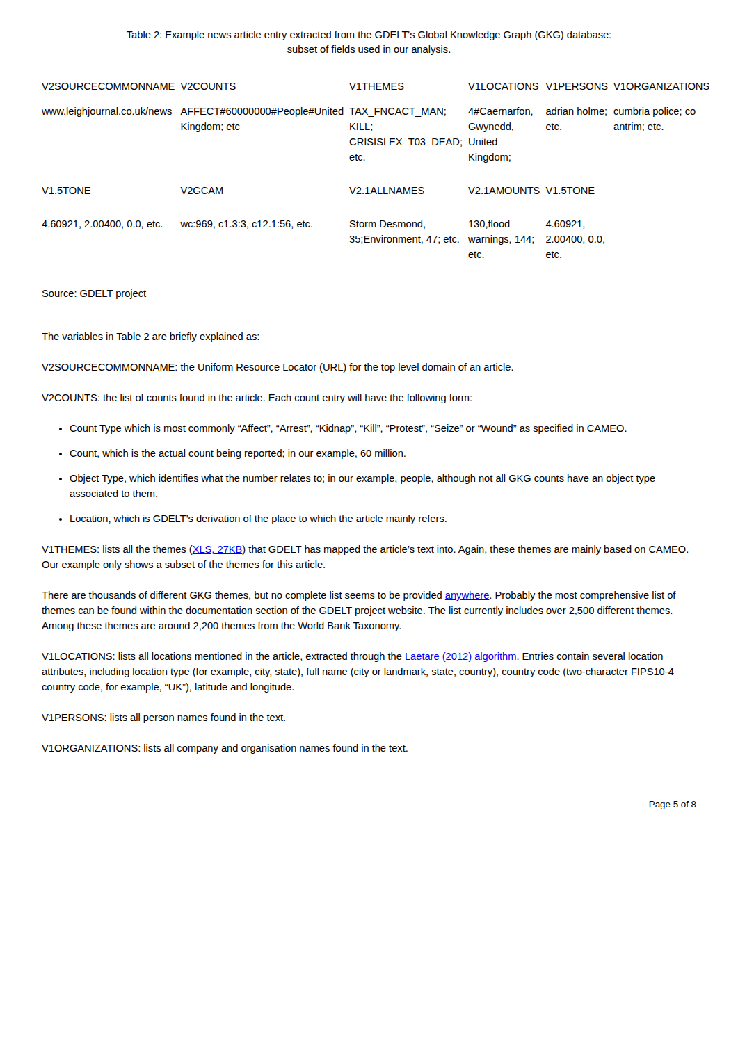Table 2: Example news article entry extracted from the GDELT's Global Knowledge Graph (GKG) database:
subset of fields used in our analysis.
| V2SOURCECOMMONNAME | V2COUNTS | V1THEMES | V1LOCATIONS | V1PERSONS | V1ORGANIZATIONS |
| --- | --- | --- | --- | --- | --- |
| www.leighjournal.co.uk/news | AFFECT#60000000#People#United Kingdom; etc | TAX_FNCACT_MAN; KILL; CRISISLEX_T03_DEAD; etc. | 4#Caernarfon, Gwynedd, United Kingdom; | adrian holme; etc. | cumbria police; co antrim; etc. |
| V1.5TONE | V2GCAM | V2.1ALLNAMES | V2.1AMOUNTS | V1.5TONE | |
| 4.60921, 2.00400, 0.0, etc. | wc:969, c1.3:3, c12.1:56, etc. | Storm Desmond, 35;Environment, 47; etc. | 130,flood warnings, 144; etc. | 4.60921, 2.00400, 0.0, etc. | |
Source: GDELT project
The variables in Table 2 are briefly explained as:
V2SOURCECOMMONNAME: the Uniform Resource Locator (URL) for the top level domain of an article.
V2COUNTS: the list of counts found in the article. Each count entry will have the following form:
Count Type which is most commonly “Affect”, “Arrest”, “Kidnap”, “Kill”, “Protest”, “Seize” or “Wound” as specified in CAMEO.
Count, which is the actual count being reported; in our example, 60 million.
Object Type, which identifies what the number relates to; in our example, people, although not all GKG counts have an object type associated to them.
Location, which is GDELT’s derivation of the place to which the article mainly refers.
V1THEMES: lists all the themes (XLS, 27KB) that GDELT has mapped the article’s text into. Again, these themes are mainly based on CAMEO. Our example only shows a subset of the themes for this article.
There are thousands of different GKG themes, but no complete list seems to be provided anywhere. Probably the most comprehensive list of themes can be found within the documentation section of the GDELT project website. The list currently includes over 2,500 different themes. Among these themes are around 2,200 themes from the World Bank Taxonomy.
V1LOCATIONS: lists all locations mentioned in the article, extracted through the Laetare (2012) algorithm. Entries contain several location attributes, including location type (for example, city, state), full name (city or landmark, state, country), country code (two-character FIPS10-4 country code, for example, “UK”), latitude and longitude.
V1PERSONS: lists all person names found in the text.
V1ORGANIZATIONS: lists all company and organisation names found in the text.
Page 5 of 8